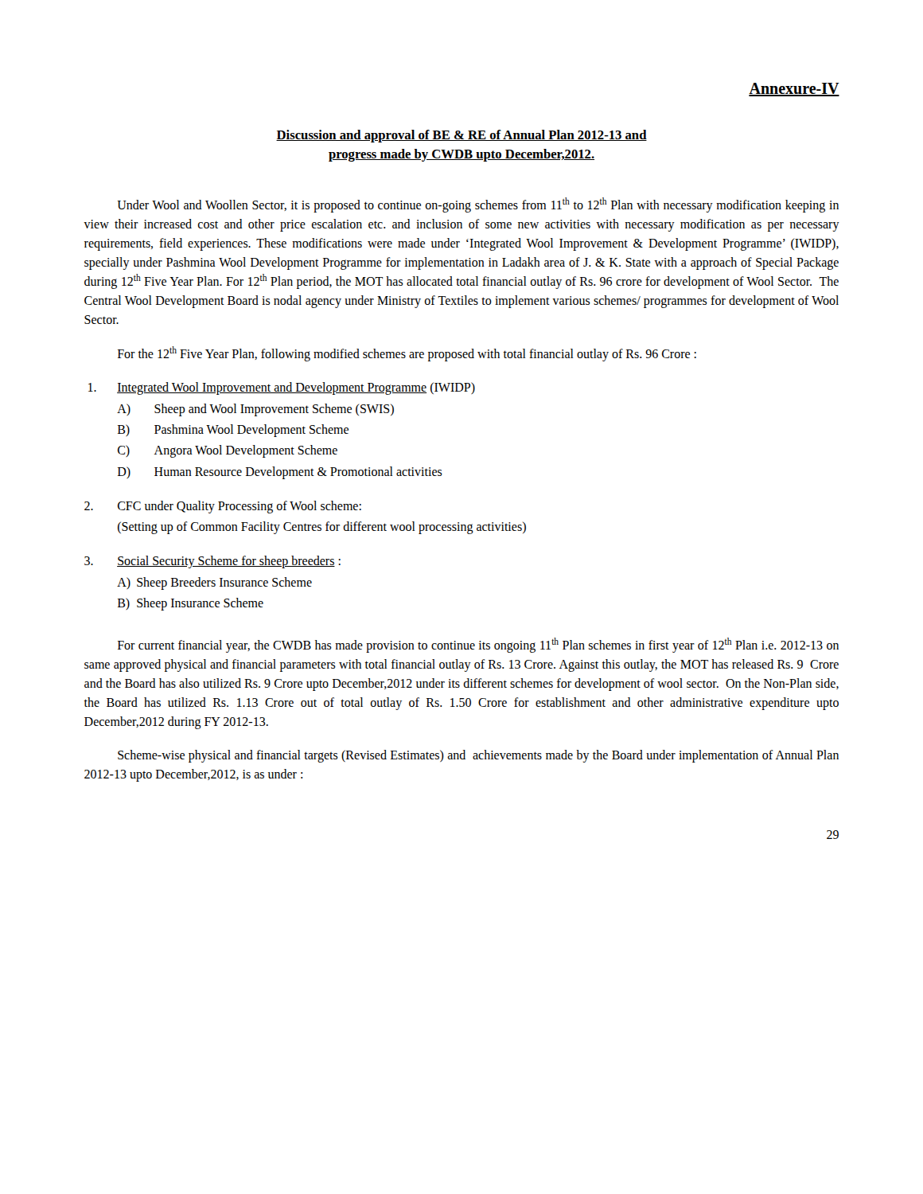Annexure-IV
Discussion and approval of BE & RE of Annual Plan 2012-13 and
progress made by CWDB upto December,2012.
Under Wool and Woollen Sector, it is proposed to continue on-going schemes from 11th to 12th Plan with necessary modification keeping in view their increased cost and other price escalation etc. and inclusion of some new activities with necessary modification as per necessary requirements, field experiences. These modifications were made under ‘Integrated Wool Improvement & Development Programme’ (IWIDP), specially under Pashmina Wool Development Programme for implementation in Ladakh area of J. & K. State with a approach of Special Package during 12th Five Year Plan. For 12th Plan period, the MOT has allocated total financial outlay of Rs. 96 crore for development of Wool Sector. The Central Wool Development Board is nodal agency under Ministry of Textiles to implement various schemes/ programmes for development of Wool Sector.
For the 12th Five Year Plan, following modified schemes are proposed with total financial outlay of Rs. 96 Crore :
1. Integrated Wool Improvement and Development Programme (IWIDP)
A) Sheep and Wool Improvement Scheme (SWIS)
B) Pashmina Wool Development Scheme
C) Angora Wool Development Scheme
D) Human Resource Development & Promotional activities
2. CFC under Quality Processing of Wool scheme:
(Setting up of Common Facility Centres for different wool processing activities)
3. Social Security Scheme for sheep breeders :
A) Sheep Breeders Insurance Scheme
B) Sheep Insurance Scheme
For current financial year, the CWDB has made provision to continue its ongoing 11th Plan schemes in first year of 12th Plan i.e. 2012-13 on same approved physical and financial parameters with total financial outlay of Rs. 13 Crore. Against this outlay, the MOT has released Rs. 9 Crore and the Board has also utilized Rs. 9 Crore upto December,2012 under its different schemes for development of wool sector. On the Non-Plan side, the Board has utilized Rs. 1.13 Crore out of total outlay of Rs. 1.50 Crore for establishment and other administrative expenditure upto December,2012 during FY 2012-13.
Scheme-wise physical and financial targets (Revised Estimates) and achievements made by the Board under implementation of Annual Plan 2012-13 upto December,2012, is as under :
29